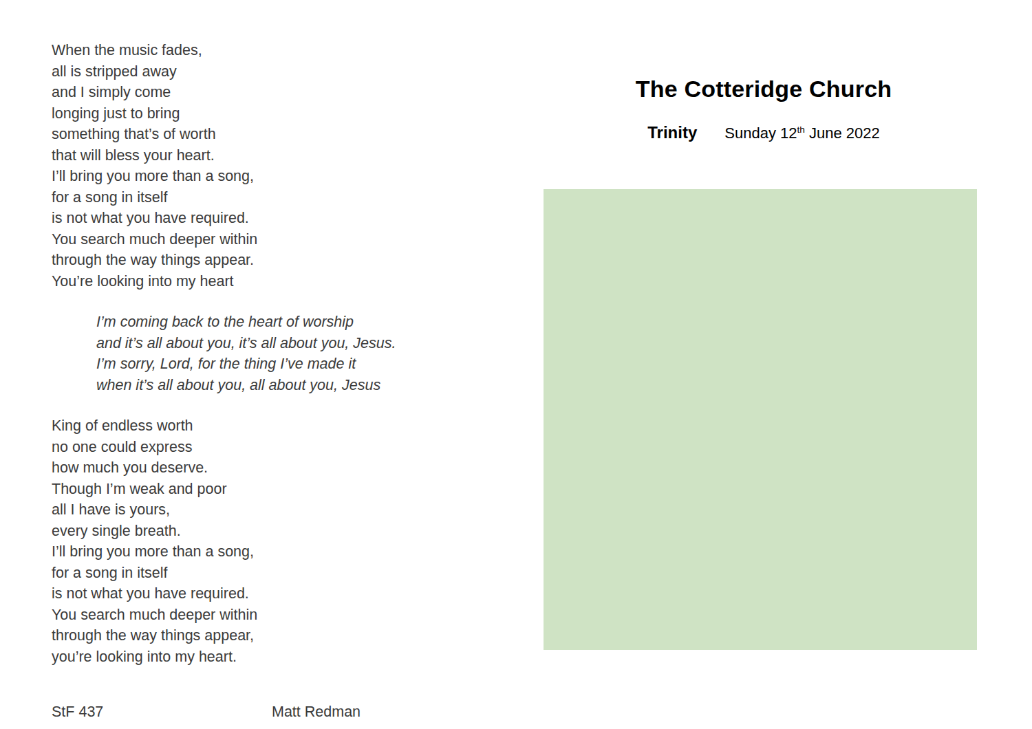When the music fades,
all is stripped away
and I simply come
longing just to bring
something that’s of worth
that will bless your heart.
I’ll bring you more than a song,
for a song in itself
is not what you have required.
You search much deeper within
through the way things appear.
You’re looking into my heart
I’m coming back to the heart of worship
and it’s all about you, it’s all about you, Jesus.
I’m sorry, Lord, for the thing I’ve made it
when it’s all about you, all about you, Jesus
King of endless worth
no one could express
how much you deserve.
Though I’m weak and poor
all I have is yours,
every single breath.
I’ll bring you more than a song,
for a song in itself
is not what you have required.
You search much deeper within
through the way things appear,
you’re looking into my heart.
StF 437 Matt Redman
The Cotteridge Church
Trinity Sunday 12th June 2022